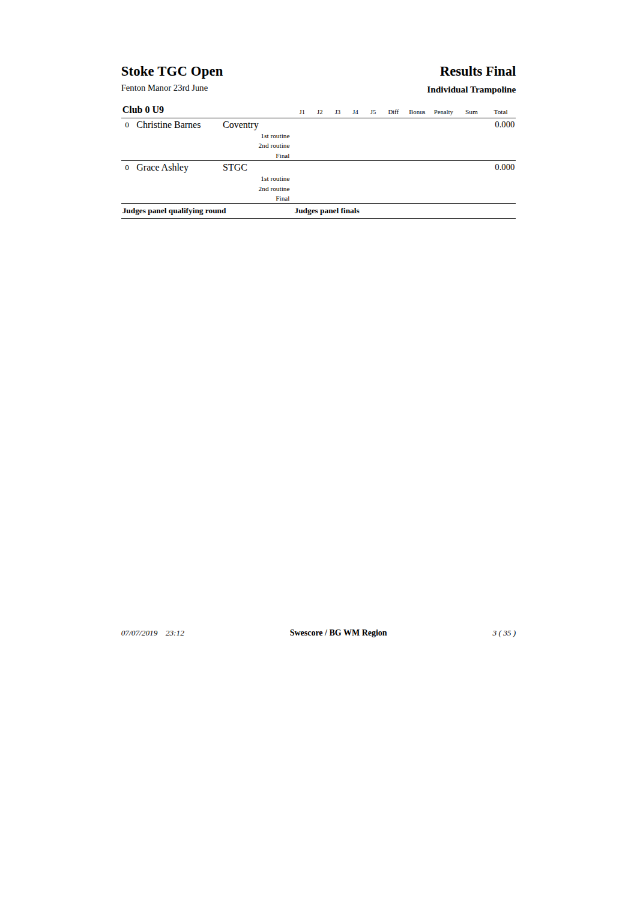Stoke TGC Open
Fenton Manor 23rd June
Results Final
Individual Trampoline
| Club 0 U9 | J1 | J2 | J3 | J4 | J5 | Diff | Bonus | Penalty | Sum | Total |
| --- | --- | --- | --- | --- | --- | --- | --- | --- | --- | --- |
| 0 | Christine Barnes | Coventry | | | | | | | | | | 0.000 |
| | | 1st routine | | | | | | | | | | |
| | | 2nd routine | | | | | | | | | | |
| | | Final | | | | | | | | | | |
| 0 | Grace Ashley | STGC | | | | | | | | | | 0.000 |
| | | 1st routine | | | | | | | | | | |
| | | 2nd routine | | | | | | | | | | |
| | | Final | | | | | | | | | | |
| Judges panel qualifying round | Judges panel finals |
07/07/2019 23:12
Swescore / BG WM Region
3 ( 35 )